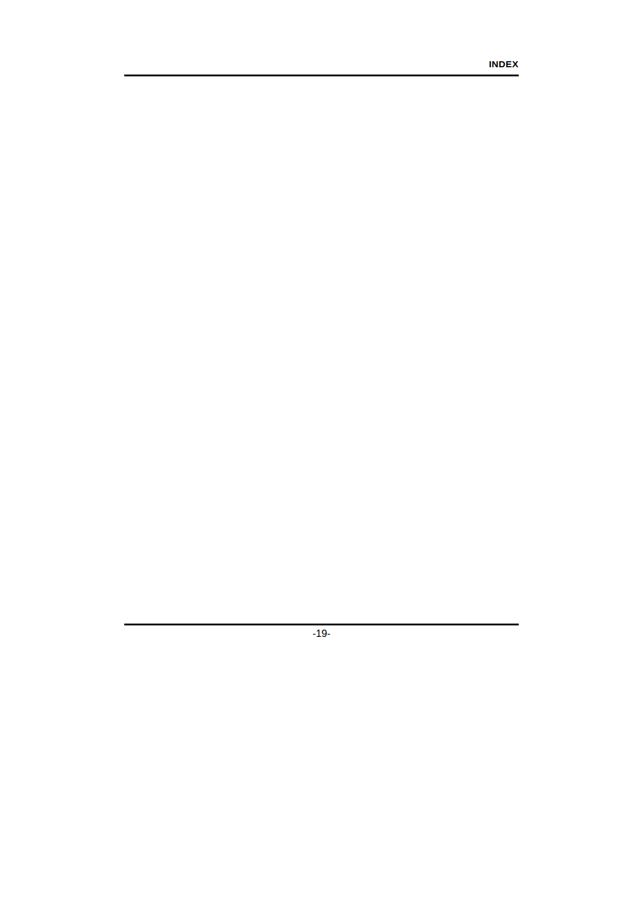INDEX
-19-